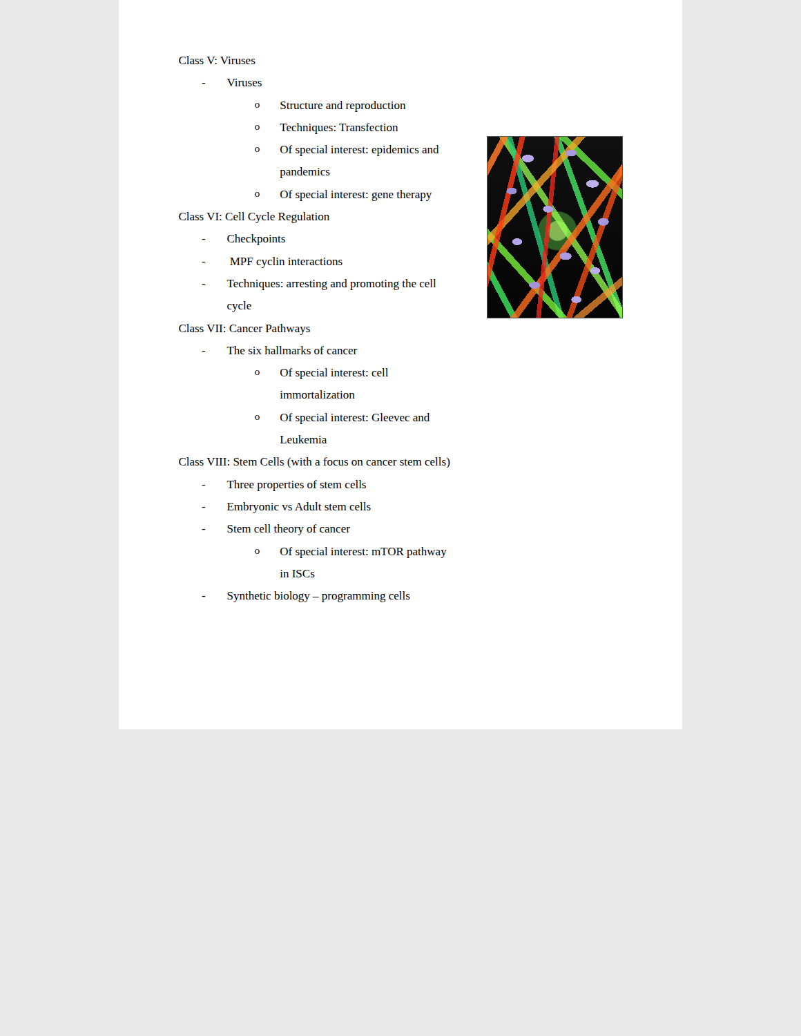Class V: Viruses
Viruses
Structure and reproduction
Techniques: Transfection
Of special interest: epidemics and pandemics
Of special interest: gene therapy
Class VI: Cell Cycle Regulation
Checkpoints
MPF cyclin interactions
Techniques: arresting and promoting the cell cycle
Class VII: Cancer Pathways
The six hallmarks of cancer
Of special interest: cell immortalization
Of special interest: Gleevec and Leukemia
Class VIII: Stem Cells (with a focus on cancer stem cells)
Three properties of stem cells
Embryonic vs Adult stem cells
Stem cell theory of cancer
Of special interest: mTOR pathway in ISCs
Synthetic biology – programming cells